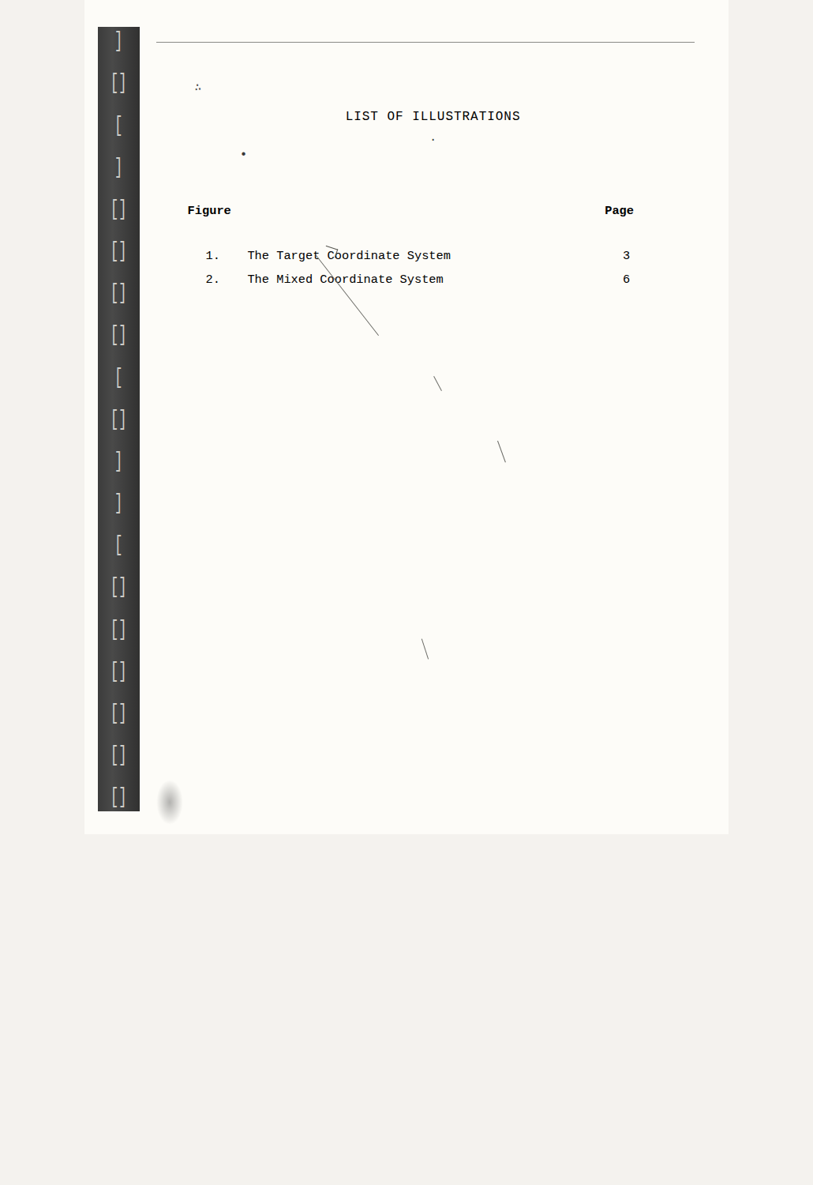] [] [ ] [] [] [] [] [ [] ] ] [ [] [] [] [] [] []
∴
LIST OF ILLUSTRATIONS
·
•
| Figure | Page |
| --- | --- |
| 1. | The Target Coordinate System | 3 |
| 2. | The Mixed Coordinate System | 6 |